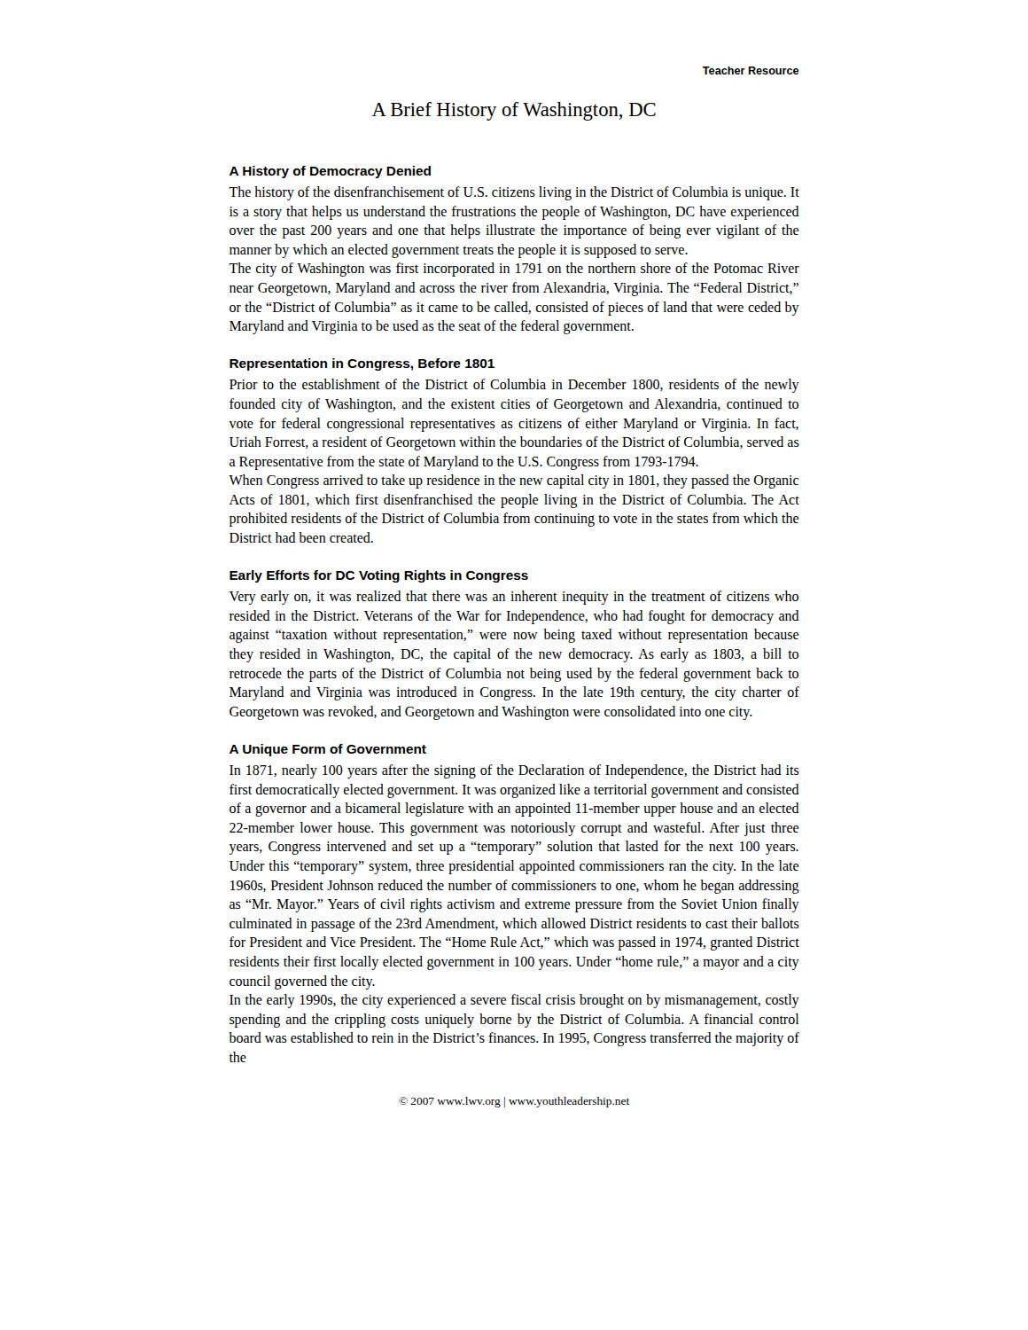Teacher Resource
A Brief History of Washington, DC
A History of Democracy Denied
The history of the disenfranchisement of U.S. citizens living in the District of Columbia is unique. It is a story that helps us understand the frustrations the people of Washington, DC have experienced over the past 200 years and one that helps illustrate the importance of being ever vigilant of the manner by which an elected government treats the people it is supposed to serve.
The city of Washington was first incorporated in 1791 on the northern shore of the Potomac River near Georgetown, Maryland and across the river from Alexandria, Virginia. The “Federal District,” or the “District of Columbia” as it came to be called, consisted of pieces of land that were ceded by Maryland and Virginia to be used as the seat of the federal government.
Representation in Congress, Before 1801
Prior to the establishment of the District of Columbia in December 1800, residents of the newly founded city of Washington, and the existent cities of Georgetown and Alexandria, continued to vote for federal congressional representatives as citizens of either Maryland or Virginia. In fact, Uriah Forrest, a resident of Georgetown within the boundaries of the District of Columbia, served as a Representative from the state of Maryland to the U.S. Congress from 1793-1794.
When Congress arrived to take up residence in the new capital city in 1801, they passed the Organic Acts of 1801, which first disenfranchised the people living in the District of Columbia. The Act prohibited residents of the District of Columbia from continuing to vote in the states from which the District had been created.
Early Efforts for DC Voting Rights in Congress
Very early on, it was realized that there was an inherent inequity in the treatment of citizens who resided in the District. Veterans of the War for Independence, who had fought for democracy and against “taxation without representation,” were now being taxed without representation because they resided in Washington, DC, the capital of the new democracy. As early as 1803, a bill to retrocede the parts of the District of Columbia not being used by the federal government back to Maryland and Virginia was introduced in Congress. In the late 19th century, the city charter of Georgetown was revoked, and Georgetown and Washington were consolidated into one city.
A Unique Form of Government
In 1871, nearly 100 years after the signing of the Declaration of Independence, the District had its first democratically elected government. It was organized like a territorial government and consisted of a governor and a bicameral legislature with an appointed 11-member upper house and an elected 22-member lower house. This government was notoriously corrupt and wasteful. After just three years, Congress intervened and set up a “temporary” solution that lasted for the next 100 years. Under this “temporary” system, three presidential appointed commissioners ran the city. In the late 1960s, President Johnson reduced the number of commissioners to one, whom he began addressing as “Mr. Mayor.” Years of civil rights activism and extreme pressure from the Soviet Union finally culminated in passage of the 23rd Amendment, which allowed District residents to cast their ballots for President and Vice President. The “Home Rule Act,” which was passed in 1974, granted District residents their first locally elected government in 100 years. Under “home rule,” a mayor and a city council governed the city.
In the early 1990s, the city experienced a severe fiscal crisis brought on by mismanagement, costly spending and the crippling costs uniquely borne by the District of Columbia. A financial control board was established to rein in the District’s finances. In 1995, Congress transferred the majority of the
© 2007 www.lwv.org | www.youthleadership.net